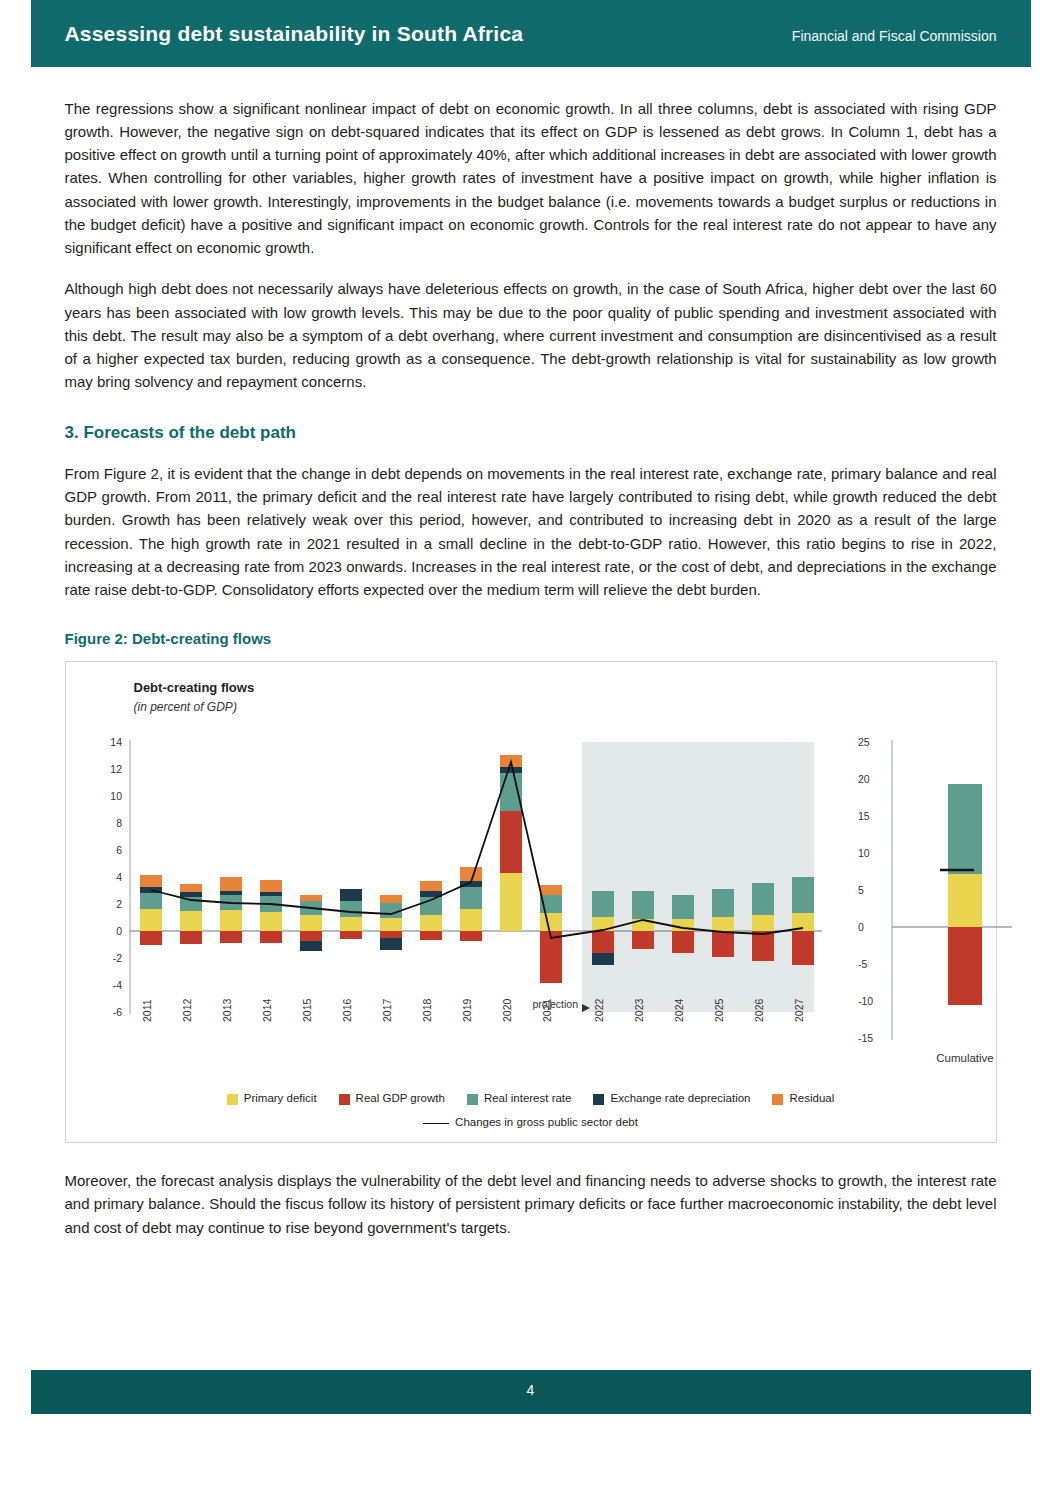Assessing debt sustainability in South Africa
Financial and Fiscal Commission
The regressions show a significant nonlinear impact of debt on economic growth. In all three columns, debt is associated with rising GDP growth. However, the negative sign on debt-squared indicates that its effect on GDP is lessened as debt grows. In Column 1, debt has a positive effect on growth until a turning point of approximately 40%, after which additional increases in debt are associated with lower growth rates. When controlling for other variables, higher growth rates of investment have a positive impact on growth, while higher inflation is associated with lower growth. Interestingly, improvements in the budget balance (i.e. movements towards a budget surplus or reductions in the budget deficit) have a positive and significant impact on economic growth. Controls for the real interest rate do not appear to have any significant effect on economic growth.
Although high debt does not necessarily always have deleterious effects on growth, in the case of South Africa, higher debt over the last 60 years has been associated with low growth levels. This may be due to the poor quality of public spending and investment associated with this debt. The result may also be a symptom of a debt overhang, where current investment and consumption are disincentivised as a result of a higher expected tax burden, reducing growth as a consequence. The debt-growth relationship is vital for sustainability as low growth may bring solvency and repayment concerns.
3. Forecasts of the debt path
From Figure 2, it is evident that the change in debt depends on movements in the real interest rate, exchange rate, primary balance and real GDP growth. From 2011, the primary deficit and the real interest rate have largely contributed to rising debt, while growth reduced the debt burden. Growth has been relatively weak over this period, however, and contributed to increasing debt in 2020 as a result of the large recession. The high growth rate in 2021 resulted in a small decline in the debt-to-GDP ratio. However, this ratio begins to rise in 2022, increasing at a decreasing rate from 2023 onwards. Increases in the real interest rate, or the cost of debt, and depreciations in the exchange rate raise debt-to-GDP. Consolidatory efforts expected over the medium term will relieve the debt burden.
Figure 2: Debt-creating flows
Debt-creating flows
(in percent of GDP)
Debt-creating flows, 2011 to 2027, percent of GDP 14 12 10 8 6 4 2 0 -2 -4 -6 projection 2011 2012 2013 2014 2015 2016 2017 2018 2019 2020 2021 2022 2023 2024 2025 2026 2027
Cumulative debt-creating flows 25 20 15 10 5 0 -5 -10 -15 Cumulative
Primary deficit
Real GDP growth
Real interest rate
Exchange rate depreciation
Residual
Changes in gross public sector debt
Moreover, the forecast analysis displays the vulnerability of the debt level and financing needs to adverse shocks to growth, the interest rate and primary balance. Should the fiscus follow its history of persistent primary deficits or face further macroeconomic instability, the debt level and cost of debt may continue to rise beyond government's targets.
4